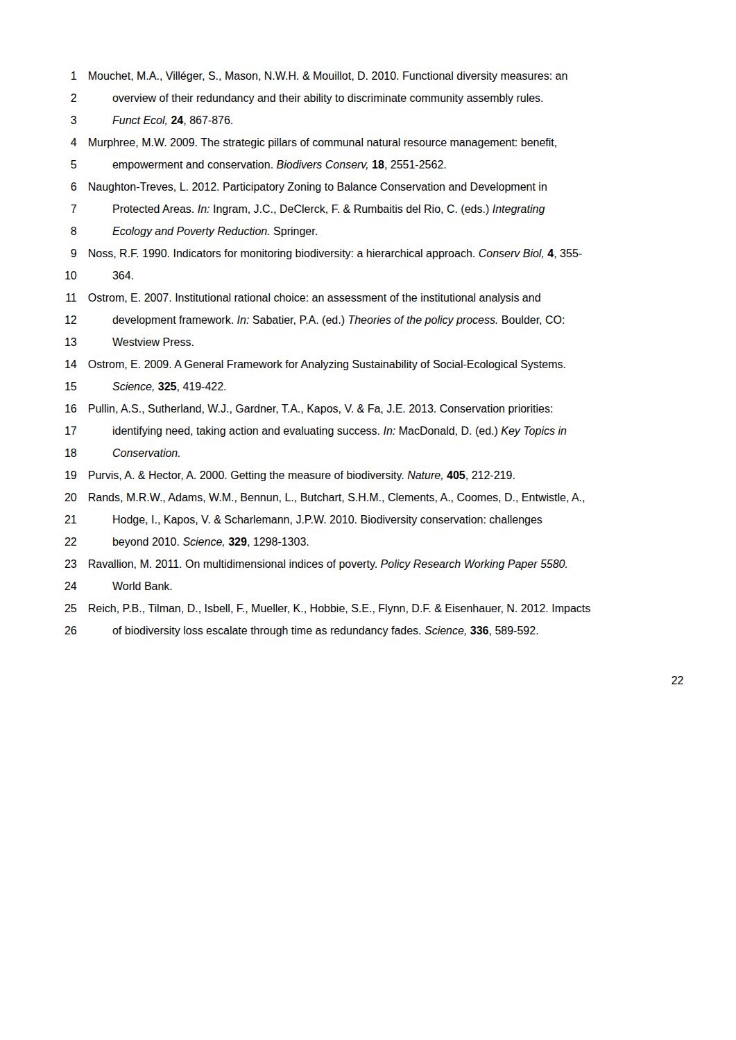Mouchet, M.A., Villéger, S., Mason, N.W.H. & Mouillot, D. 2010. Functional diversity measures: an
overview of their redundancy and their ability to discriminate community assembly rules.
Funct Ecol, 24, 867-876.
Murphree, M.W. 2009. The strategic pillars of communal natural resource management: benefit,
empowerment and conservation. Biodivers Conserv, 18, 2551-2562.
Naughton-Treves, L. 2012. Participatory Zoning to Balance Conservation and Development in
Protected Areas. In: Ingram, J.C., DeClerck, F. & Rumbaitis del Rio, C. (eds.) Integrating
Ecology and Poverty Reduction. Springer.
Noss, R.F. 1990. Indicators for monitoring biodiversity: a hierarchical approach. Conserv Biol, 4, 355-
364.
Ostrom, E. 2007. Institutional rational choice: an assessment of the institutional analysis and
development framework. In: Sabatier, P.A. (ed.) Theories of the policy process. Boulder, CO:
Westview Press.
Ostrom, E. 2009. A General Framework for Analyzing Sustainability of Social-Ecological Systems.
Science, 325, 419-422.
Pullin, A.S., Sutherland, W.J., Gardner, T.A., Kapos, V. & Fa, J.E. 2013. Conservation priorities:
identifying need, taking action and evaluating success. In: MacDonald, D. (ed.) Key Topics in
Conservation.
Purvis, A. & Hector, A. 2000. Getting the measure of biodiversity. Nature, 405, 212-219.
Rands, M.R.W., Adams, W.M., Bennun, L., Butchart, S.H.M., Clements, A., Coomes, D., Entwistle, A.,
Hodge, I., Kapos, V. & Scharlemann, J.P.W. 2010. Biodiversity conservation: challenges
beyond 2010. Science, 329, 1298-1303.
Ravallion, M. 2011. On multidimensional indices of poverty. Policy Research Working Paper 5580.
World Bank.
Reich, P.B., Tilman, D., Isbell, F., Mueller, K., Hobbie, S.E., Flynn, D.F. & Eisenhauer, N. 2012. Impacts
of biodiversity loss escalate through time as redundancy fades. Science, 336, 589-592.
22